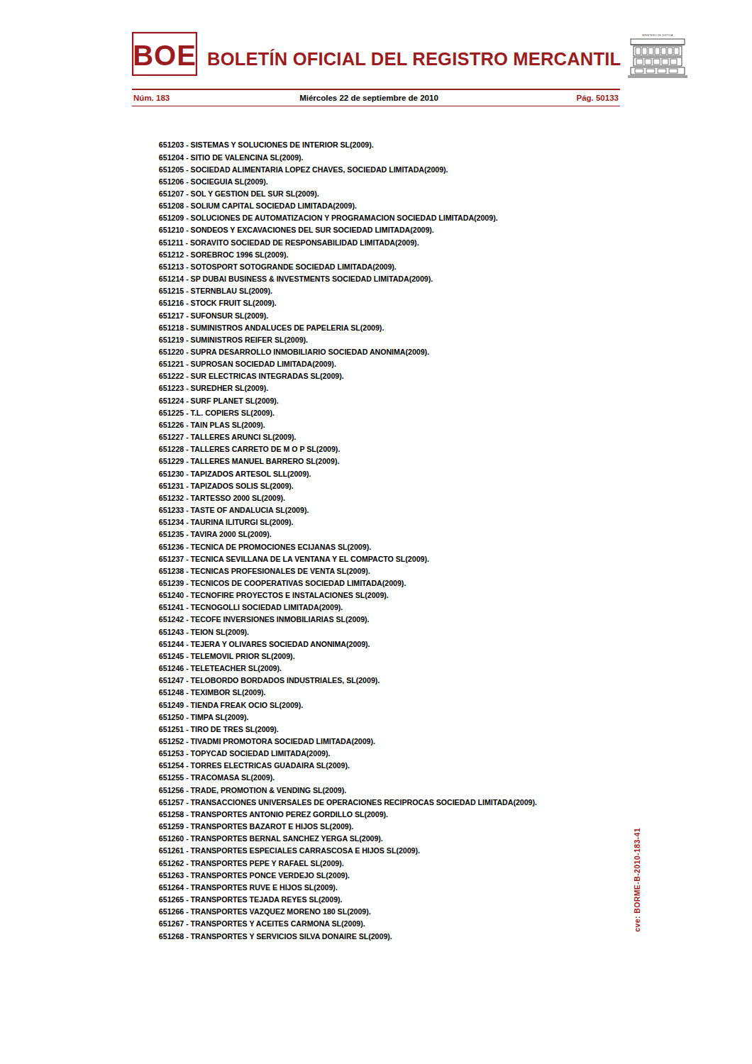BOE
BOLETÍN OFICIAL DEL REGISTRO MERCANTIL
MINISTERIO DE JUSTICIA
Núm. 183
Miércoles 22 de septiembre de 2010
Pág. 50133
651203 - SISTEMAS Y SOLUCIONES DE INTERIOR SL(2009).
651204 - SITIO DE VALENCINA SL(2009).
651205 - SOCIEDAD ALIMENTARIA LOPEZ CHAVES, SOCIEDAD LIMITADA(2009).
651206 - SOCIEGUIA SL(2009).
651207 - SOL Y GESTION DEL SUR SL(2009).
651208 - SOLIUM CAPITAL SOCIEDAD LIMITADA(2009).
651209 - SOLUCIONES DE AUTOMATIZACION Y PROGRAMACION SOCIEDAD LIMITADA(2009).
651210 - SONDEOS Y EXCAVACIONES DEL SUR SOCIEDAD LIMITADA(2009).
651211 - SORAVITO SOCIEDAD DE RESPONSABILIDAD LIMITADA(2009).
651212 - SOREBROC 1996 SL(2009).
651213 - SOTOSPORT SOTOGRANDE SOCIEDAD LIMITADA(2009).
651214 - SP DUBAI BUSINESS & INVESTMENTS SOCIEDAD LIMITADA(2009).
651215 - STERNBLAU SL(2009).
651216 - STOCK FRUIT SL(2009).
651217 - SUFONSUR SL(2009).
651218 - SUMINISTROS ANDALUCES DE PAPELERIA SL(2009).
651219 - SUMINISTROS REIFER SL(2009).
651220 - SUPRA DESARROLLO INMOBILIARIO SOCIEDAD ANONIMA(2009).
651221 - SUPROSAN SOCIEDAD LIMITADA(2009).
651222 - SUR ELECTRICAS INTEGRADAS SL(2009).
651223 - SUREDHER SL(2009).
651224 - SURF PLANET SL(2009).
651225 - T.L. COPIERS SL(2009).
651226 - TAIN PLAS SL(2009).
651227 - TALLERES ARUNCI SL(2009).
651228 - TALLERES CARRETO DE M O P SL(2009).
651229 - TALLERES MANUEL BARRERO SL(2009).
651230 - TAPIZADOS ARTESOL SLL(2009).
651231 - TAPIZADOS SOLIS SL(2009).
651232 - TARTESSO 2000 SL(2009).
651233 - TASTE OF ANDALUCIA SL(2009).
651234 - TAURINA ILITURGI SL(2009).
651235 - TAVIRA 2000 SL(2009).
651236 - TECNICA DE PROMOCIONES ECIJANAS SL(2009).
651237 - TECNICA SEVILLANA DE LA VENTANA Y EL COMPACTO SL(2009).
651238 - TECNICAS PROFESIONALES DE VENTA SL(2009).
651239 - TECNICOS DE COOPERATIVAS SOCIEDAD LIMITADA(2009).
651240 - TECNOFIRE PROYECTOS E INSTALACIONES SL(2009).
651241 - TECNOGOLLI SOCIEDAD LIMITADA(2009).
651242 - TECOFE INVERSIONES INMOBILIARIAS SL(2009).
651243 - TEION SL(2009).
651244 - TEJERA Y OLIVARES SOCIEDAD ANONIMA(2009).
651245 - TELEMOVIL PRIOR SL(2009).
651246 - TELETEACHER SL(2009).
651247 - TELOBORDO BORDADOS INDUSTRIALES, SL(2009).
651248 - TEXIMBOR SL(2009).
651249 - TIENDA FREAK OCIO SL(2009).
651250 - TIMPA SL(2009).
651251 - TIRO DE TRES SL(2009).
651252 - TIVADMI PROMOTORA SOCIEDAD LIMITADA(2009).
651253 - TOPYCAD SOCIEDAD LIMITADA(2009).
651254 - TORRES ELECTRICAS GUADAIRA SL(2009).
651255 - TRACOMASA SL(2009).
651256 - TRADE, PROMOTION & VENDING SL(2009).
651257 - TRANSACCIONES UNIVERSALES DE OPERACIONES RECIPROCAS SOCIEDAD LIMITADA(2009).
651258 - TRANSPORTES ANTONIO PEREZ GORDILLO SL(2009).
651259 - TRANSPORTES BAZAROT E HIJOS SL(2009).
651260 - TRANSPORTES BERNAL SANCHEZ YERGA SL(2009).
651261 - TRANSPORTES ESPECIALES CARRASCOSA E HIJOS SL(2009).
651262 - TRANSPORTES PEPE Y RAFAEL SL(2009).
651263 - TRANSPORTES PONCE VERDEJO SL(2009).
651264 - TRANSPORTES RUVE E HIJOS SL(2009).
651265 - TRANSPORTES TEJADA REYES SL(2009).
651266 - TRANSPORTES VAZQUEZ MORENO 180 SL(2009).
651267 - TRANSPORTES Y ACEITES CARMONA SL(2009).
651268 - TRANSPORTES Y SERVICIOS SILVA DONAIRE SL(2009).
cve: BORME-B-2010-183-41